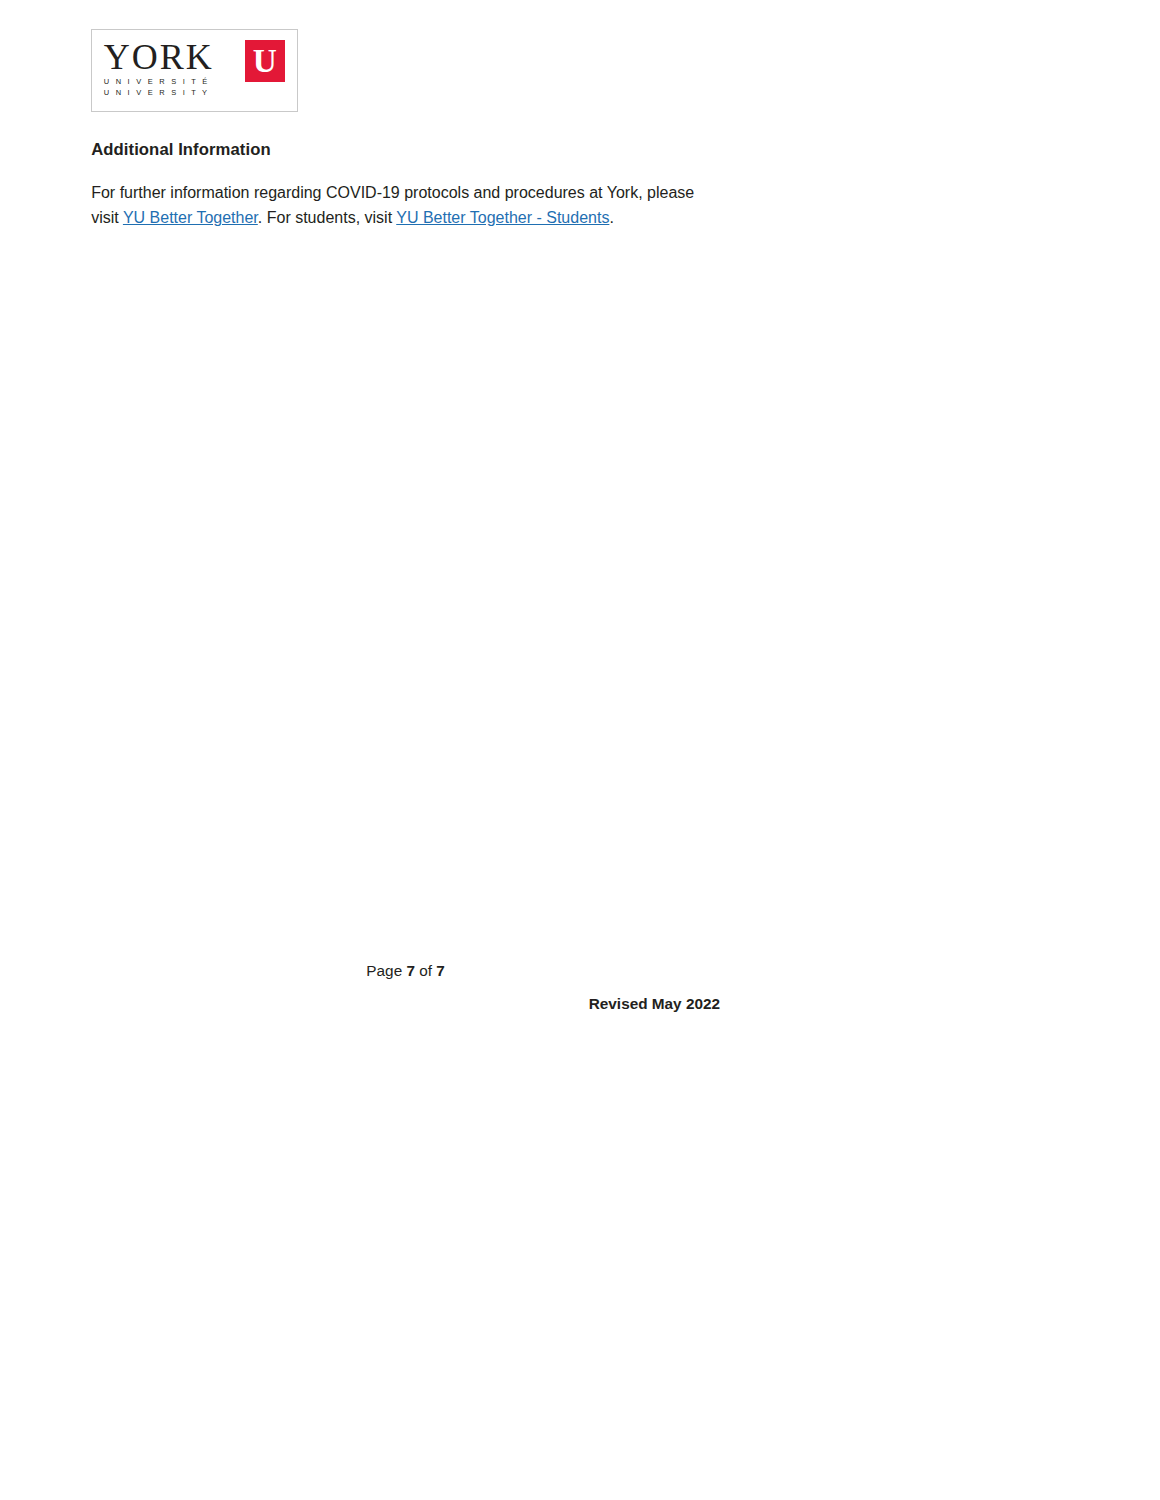YORK U N I V E R S I T É U N I V E R S I T Y
U
Additional Information
For further information regarding COVID-19 protocols and procedures at York, please visit YU Better Together. For students, visit YU Better Together - Students.
Page 7 of 7
Revised May 2022